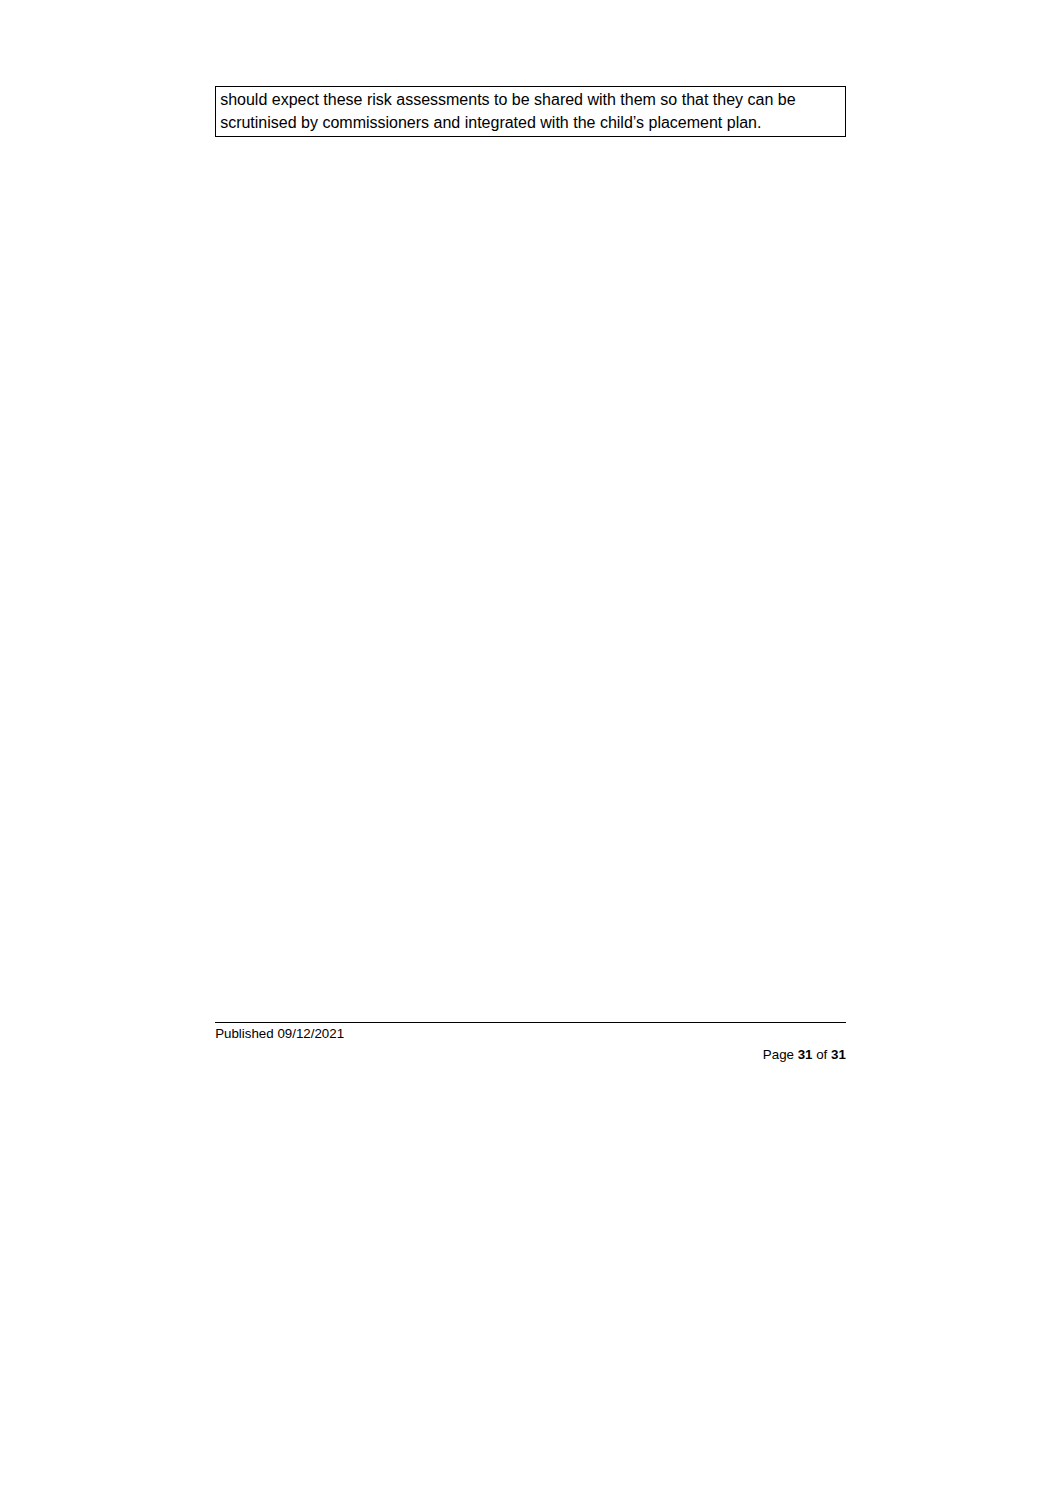should expect these risk assessments to be shared with them so that they can be scrutinised by commissioners and integrated with the child’s placement plan.
Published 09/12/2021
Page 31 of 31